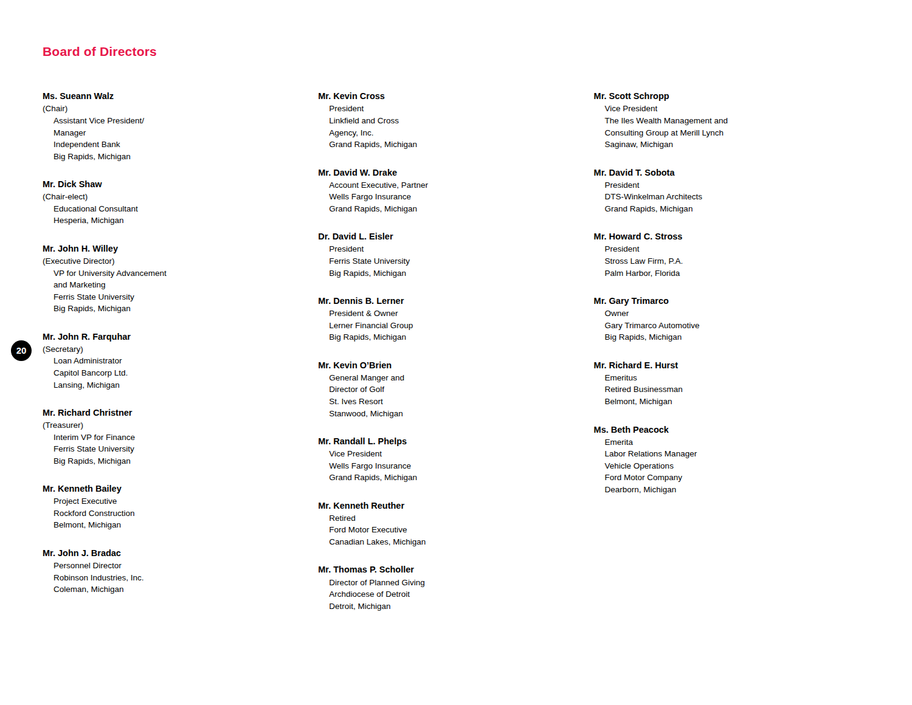Board of Directors
20
Ms. Sueann Walz
(Chair)
Assistant Vice President/
Manager
Independent Bank
Big Rapids, Michigan
Mr. Dick Shaw
(Chair-elect)
Educational Consultant
Hesperia, Michigan
Mr. John H. Willey
(Executive Director)
VP for University Advancement
and Marketing
Ferris State University
Big Rapids, Michigan
Mr. John R. Farquhar
(Secretary)
Loan Administrator
Capitol Bancorp Ltd.
Lansing, Michigan
Mr. Richard Christner
(Treasurer)
Interim VP for Finance
Ferris State University
Big Rapids, Michigan
Mr. Kenneth Bailey
Project Executive
Rockford Construction
Belmont, Michigan
Mr. John J. Bradac
Personnel Director
Robinson Industries, Inc.
Coleman, Michigan
Mr. Kevin Cross
President
Linkfield and Cross
Agency, Inc.
Grand Rapids, Michigan
Mr. David W. Drake
Account Executive, Partner
Wells Fargo Insurance
Grand Rapids, Michigan
Dr. David L. Eisler
President
Ferris State University
Big Rapids, Michigan
Mr. Dennis B. Lerner
President & Owner
Lerner Financial Group
Big Rapids, Michigan
Mr. Kevin O’Brien
General Manger and
Director of Golf
St. Ives Resort
Stanwood, Michigan
Mr. Randall L. Phelps
Vice President
Wells Fargo Insurance
Grand Rapids, Michigan
Mr. Kenneth Reuther
Retired
Ford Motor Executive
Canadian Lakes, Michigan
Mr. Thomas P. Scholler
Director of Planned Giving
Archdiocese of Detroit
Detroit, Michigan
Mr. Scott Schropp
Vice President
The Iles Wealth Management and
Consulting Group at Merill Lynch
Saginaw, Michigan
Mr. David T. Sobota
President
DTS-Winkelman Architects
Grand Rapids, Michigan
Mr. Howard C. Stross
President
Stross Law Firm, P.A.
Palm Harbor, Florida
Mr. Gary Trimarco
Owner
Gary Trimarco Automotive
Big Rapids, Michigan
Mr. Richard E. Hurst
Emeritus
Retired Businessman
Belmont, Michigan
Ms. Beth Peacock
Emerita
Labor Relations Manager
Vehicle Operations
Ford Motor Company
Dearborn, Michigan